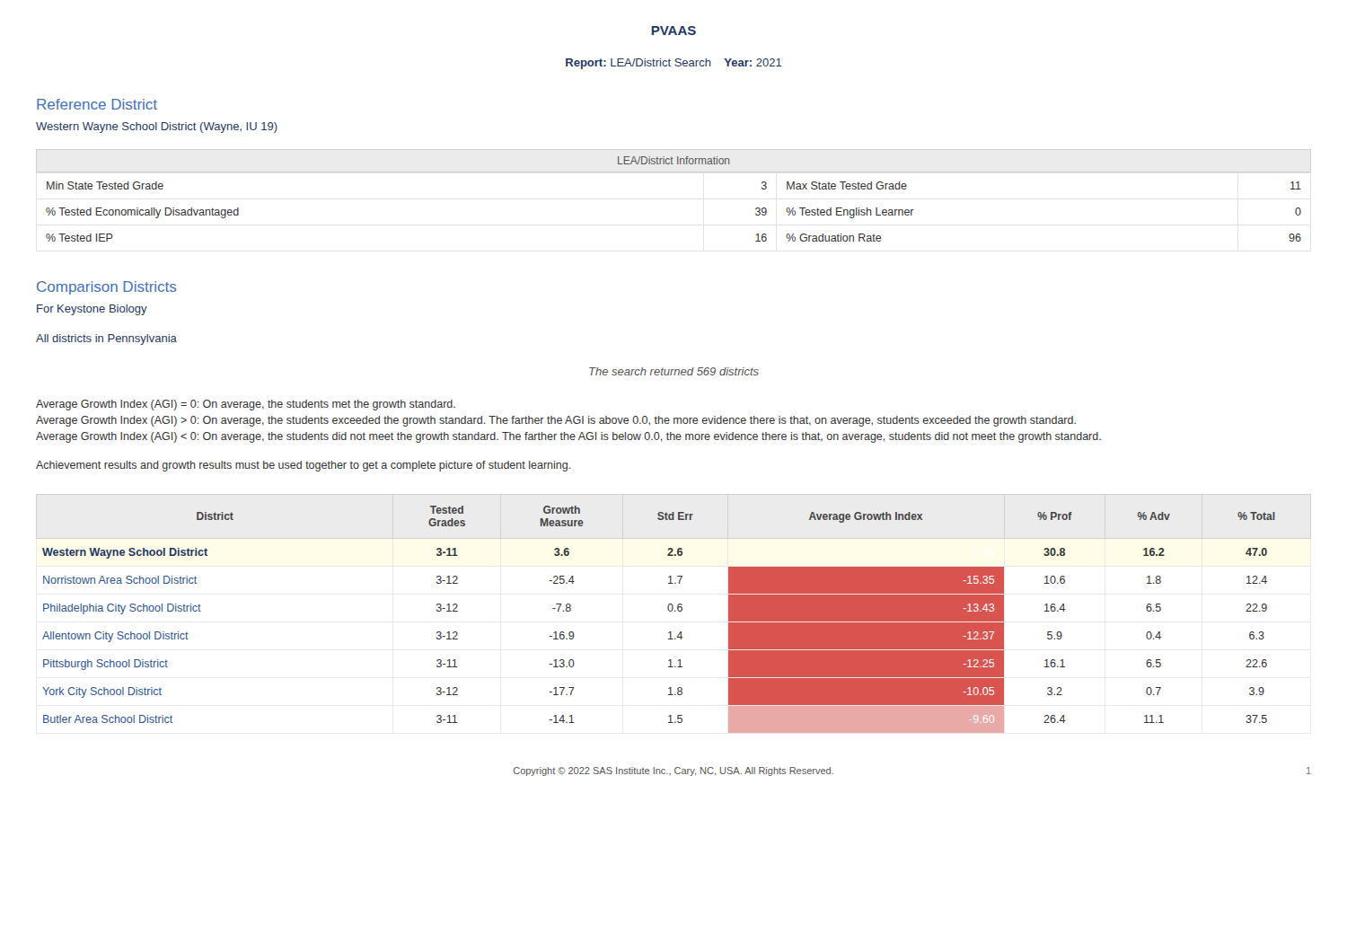PVAAS
Report: LEA/District Search Year: 2021
Reference District
Western Wayne School District (Wayne, IU 19)
LEA/District Information
| Min State Tested Grade | 3 | Max State Tested Grade | 11 |
| % Tested Economically Disadvantaged | 39 | % Tested English Learner | 0 |
| % Tested IEP | 16 | % Graduation Rate | 96 |
Comparison Districts
For Keystone Biology
All districts in Pennsylvania
The search returned 569 districts
Average Growth Index (AGI) = 0: On average, the students met the growth standard.
Average Growth Index (AGI) > 0: On average, the students exceeded the growth standard. The farther the AGI is above 0.0, the more evidence there is that, on average, students exceeded the growth standard.
Average Growth Index (AGI) < 0: On average, the students did not meet the growth standard. The farther the AGI is below 0.0, the more evidence there is that, on average, students did not meet the growth standard.
Achievement results and growth results must be used together to get a complete picture of student learning.
| District | Tested Grades | Growth Measure | Std Err | Average Growth Index | % Prof | % Adv | % Total |
| --- | --- | --- | --- | --- | --- | --- | --- |
| Western Wayne School District | 3-11 | 3.6 | 2.6 | 1.39 | 30.8 | 16.2 | 47.0 |
| Norristown Area School District | 3-12 | -25.4 | 1.7 | -15.35 | 10.6 | 1.8 | 12.4 |
| Philadelphia City School District | 3-12 | -7.8 | 0.6 | -13.43 | 16.4 | 6.5 | 22.9 |
| Allentown City School District | 3-12 | -16.9 | 1.4 | -12.37 | 5.9 | 0.4 | 6.3 |
| Pittsburgh School District | 3-11 | -13.0 | 1.1 | -12.25 | 16.1 | 6.5 | 22.6 |
| York City School District | 3-12 | -17.7 | 1.8 | -10.05 | 3.2 | 0.7 | 3.9 |
| Butler Area School District | 3-11 | -14.1 | 1.5 | -9.60 | 26.4 | 11.1 | 37.5 |
Copyright © 2022 SAS Institute Inc., Cary, NC, USA. All Rights Reserved. 1